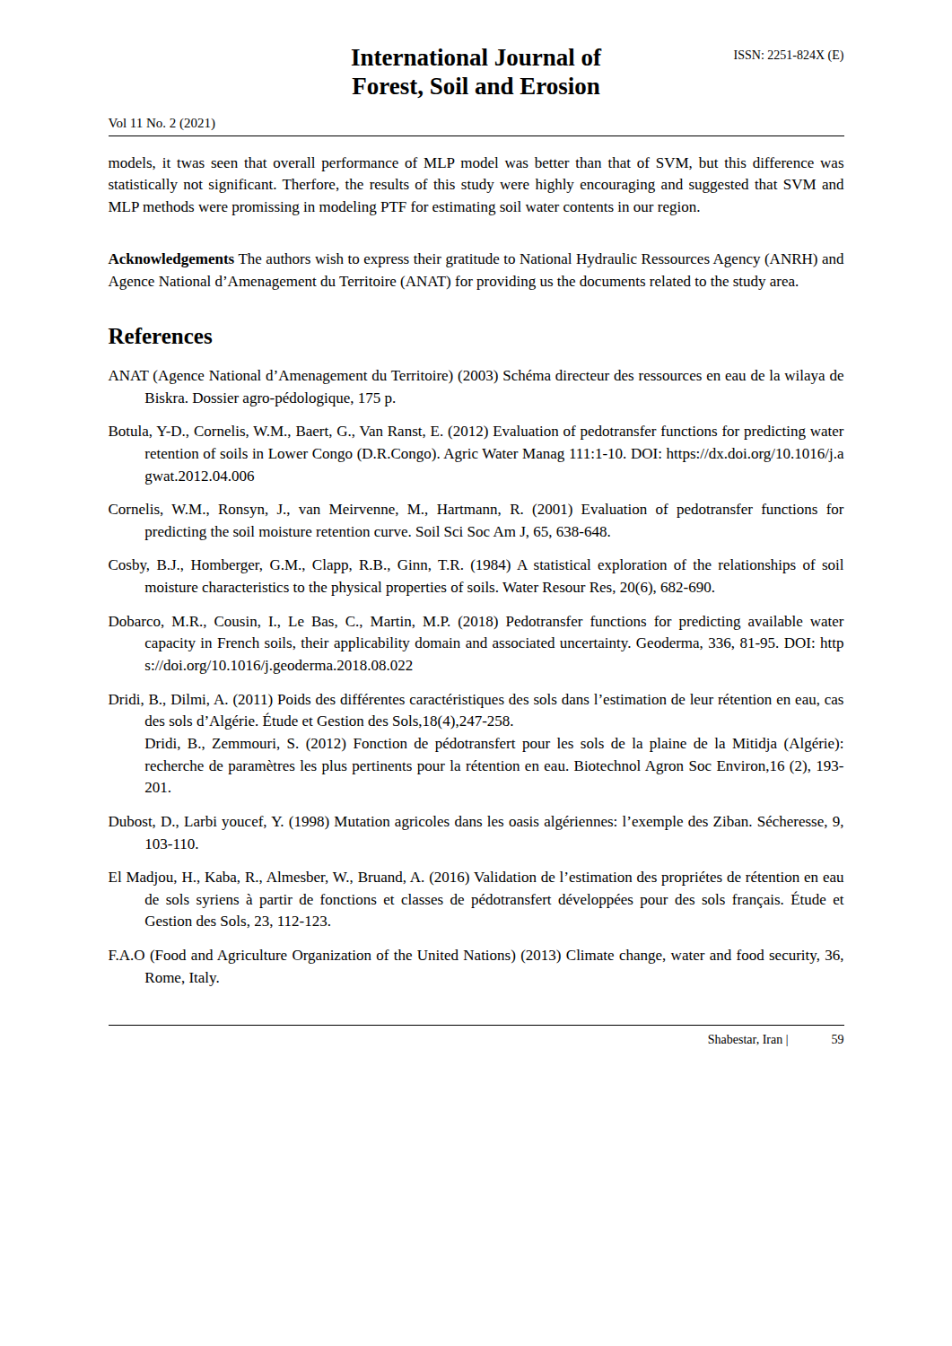ISSN: 2251-824X (E)
International Journal of
Forest, Soil and Erosion
Vol 11 No. 2 (2021)
models, it twas seen that overall performance of MLP model was better than that of SVM, but this difference was statistically not significant. Therfore, the results of this study were highly encouraging and suggested that SVM and MLP methods were promissing in modeling PTF for estimating soil water contents in our region.
Acknowledgements The authors wish to express their gratitude to National Hydraulic Ressources Agency (ANRH) and Agence National d’Amenagement du Territoire (ANAT) for providing us the documents related to the study area.
References
ANAT (Agence National d’Amenagement du Territoire) (2003) Schéma directeur des ressources en eau de la wilaya de Biskra. Dossier agro-pédologique, 175 p.
Botula, Y-D., Cornelis, W.M., Baert, G., Van Ranst, E. (2012) Evaluation of pedotransfer functions for predicting water retention of soils in Lower Congo (D.R.Congo). Agric Water Manag 111:1-10. DOI: https://dx.doi.org/10.1016/j.agwat.2012.04.006
Cornelis, W.M., Ronsyn, J., van Meirvenne, M., Hartmann, R. (2001) Evaluation of pedotransfer functions for predicting the soil moisture retention curve. Soil Sci Soc Am J, 65, 638-648.
Cosby, B.J., Homberger, G.M., Clapp, R.B., Ginn, T.R. (1984) A statistical exploration of the relationships of soil moisture characteristics to the physical properties of soils. Water Resour Res, 20(6), 682-690.
Dobarco, M.R., Cousin, I., Le Bas, C., Martin, M.P. (2018) Pedotransfer functions for predicting available water capacity in French soils, their applicability domain and associated uncertainty. Geoderma, 336, 81-95. DOI: https://doi.org/10.1016/j.geoderma.2018.08.022
Dridi, B., Dilmi, A. (2011) Poids des différentes caractéristiques des sols dans l’estimation de leur rétention en eau, cas des sols d’Algérie. Étude et Gestion des Sols,18(4),247-258. Dridi, B., Zemmouri, S. (2012) Fonction de pédotransfert pour les sols de la plaine de la Mitidja (Algérie): recherche de paramètres les plus pertinents pour la rétention en eau. Biotechnol Agron Soc Environ,16 (2), 193-201.
Dubost, D., Larbi youcef, Y. (1998) Mutation agricoles dans les oasis algériennes: l’exemple des Ziban. Sécheresse, 9, 103-110.
El Madjou, H., Kaba, R., Almesber, W., Bruand, A. (2016) Validation de l’estimation des propriétes de rétention en eau de sols syriens à partir de fonctions et classes de pédotransfert développées pour des sols français. Étude et Gestion des Sols, 23, 112-123.
F.A.O (Food and Agriculture Organization of the United Nations) (2013) Climate change, water and food security, 36, Rome, Italy.
Shabestar, Iran | 59